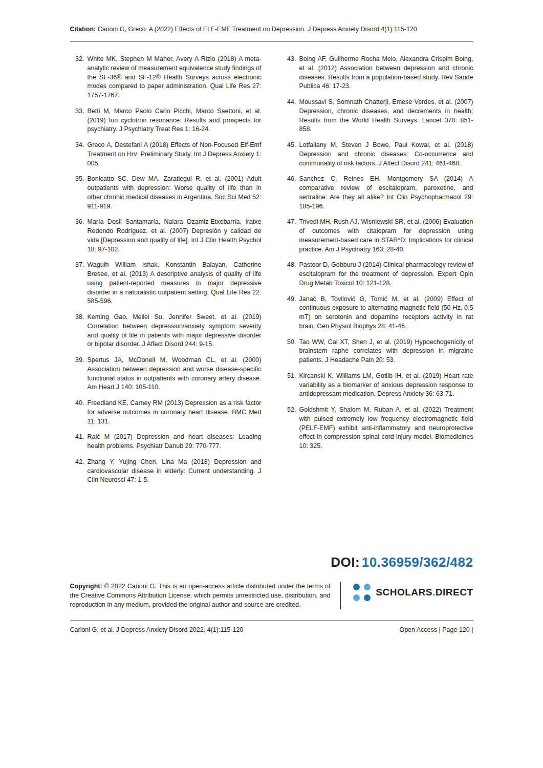Citation: Carioni G, Greco A (2022) Effects of ELF-EMF Treatment on Depression. J Depress Anxiety Disord 4(1):115-120
32. White MK, Stephen M Maher, Avery A Rizio (2018) A meta-analytic review of measurement equivalence study findings of the SF-36® and SF-12® Health Surveys across electronic modes compared to paper administration. Qual Life Res 27: 1757-1767.
33. Betti M, Marco Paolo Carlo Picchi, Marco Saettoni, et al. (2019) Ion cyclotron resonance: Results and prospects for psychiatry. J Psychiatry Treat Res 1: 16-24.
34. Greco A, Destefani A (2018) Effects of Non-Focused Elf-Emf Treatment on Hrv: Preliminary Study. Int J Depress Anxiety 1: 005.
35. Bonicatto SC, Dew MA, Zaratiegui R, et al. (2001) Adult outpatients with depression: Worse quality of life than in other chronic medical diseases in Argentina. Soc Sci Med 52: 911-919.
36. María Dosil Santamaría, Naiara Ozamiz-Etxebarria, Iratxe Redondo Rodríguez, et al. (2007) Depresión y calidad de vida [Depression and quality of life]. Int J Clin Health Psychol 18: 97-102.
37. Waguih William Ishak, Konstantin Balayan, Catherine Bresee, et al. (2013) A descriptive analysis of quality of life using patient-reported measures in major depressive disorder in a naturalistic outpatient setting. Qual Life Res 22: 585-596.
38. Keming Gao, Meilei Su, Jennifer Sweet, et al. (2019) Correlation between depression/anxiety symptom severity and quality of life in patients with major depressive disorder or bipolar disorder. J Affect Disord 244: 9-15.
39. Spertus JA, McDonell M, Woodman CL, et al. (2000) Association between depression and worse disease-specific functional status in outpatients with coronary artery disease. Am Heart J 140: 105-110.
40. Freedland KE, Carney RM (2013) Depression as a risk factor for adverse outcomes in coronary heart disease. BMC Med 11: 131.
41. Raič M (2017) Depression and heart diseases: Leading health problems. Psychiatr Danub 29: 770-777.
42. Zhang Y, Yujing Chen, Lina Ma (2018) Depression and cardiovascular disease in elderly: Current understanding. J Clin Neurosci 47: 1-5.
43. Boing AF, Guilherme Rocha Melo, Alexandra Crispim Boing, et al. (2012) Association between depression and chronic diseases: Results from a population-based study. Rev Saude Publica 46: 17-23.
44. Moussavi S, Somnath Chatterji, Emese Verdes, et al. (2007) Depression, chronic diseases, and decrements in health: Results from the World Health Surveys. Lancet 370: 851-858.
45. Lotfaliany M, Steven J Bowe, Paul Kowal, et al. (2018) Depression and chronic diseases: Co-occurrence and communality of risk factors. J Affect Disord 241: 461-468.
46. Sanchez C, Reines EH, Montgomery SA (2014) A comparative review of escitalopram, paroxetine, and sertraline: Are they all alike? Int Clin Psychopharmacol 29: 185-196.
47. Trivedi MH, Rush AJ, Wisniewski SR, et al. (2006) Evaluation of outcomes with citalopram for depression using measurement-based care in STAR*D: Implications for clinical practice. Am J Psychiatry 163: 28-40.
48. Pastoor D, Gobburu J (2014) Clinical pharmacology review of escitalopram for the treatment of depression. Expert Opin Drug Metab Toxicol 10: 121-128.
49. Janać B, Tovilović G, Tomić M, et al. (2009) Effect of continuous exposure to alternating magnetic field (50 Hz, 0.5 mT) on serotonin and dopamine receptors activity in rat brain. Gen Physiol Biophys 28: 41-46.
50. Tao WW, Cai XT, Shen J, et al. (2019) Hypoechogenicity of brainstem raphe correlates with depression in migraine patients. J Headache Pain 20: 53.
51. Kircanski K, Williams LM, Gotlib IH, et al. (2019) Heart rate variability as a biomarker of anxious depression response to antidepressant medication. Depress Anxiety 36: 63-71.
52. Goldshmit Y, Shalom M, Ruban A, et al. (2022) Treatment with pulsed extremely low frequency electromagnetic field (PELF-EMF) exhibit anti-inflammatory and neuroprotective effect in compression spinal cord injury model. Biomedicines 10: 325.
DOI: 10.36959/362/482
Copyright: © 2022 Carioni G. This is an open-access article distributed under the terms of the Creative Commons Attribution License, which permits unrestricted use, distribution, and reproduction in any medium, provided the original author and source are credited.
SCHOLARS. DIRECT
Carioni G, et al. J Depress Anxiety Disord 2022, 4(1):115-120
Open Access | Page 120 |